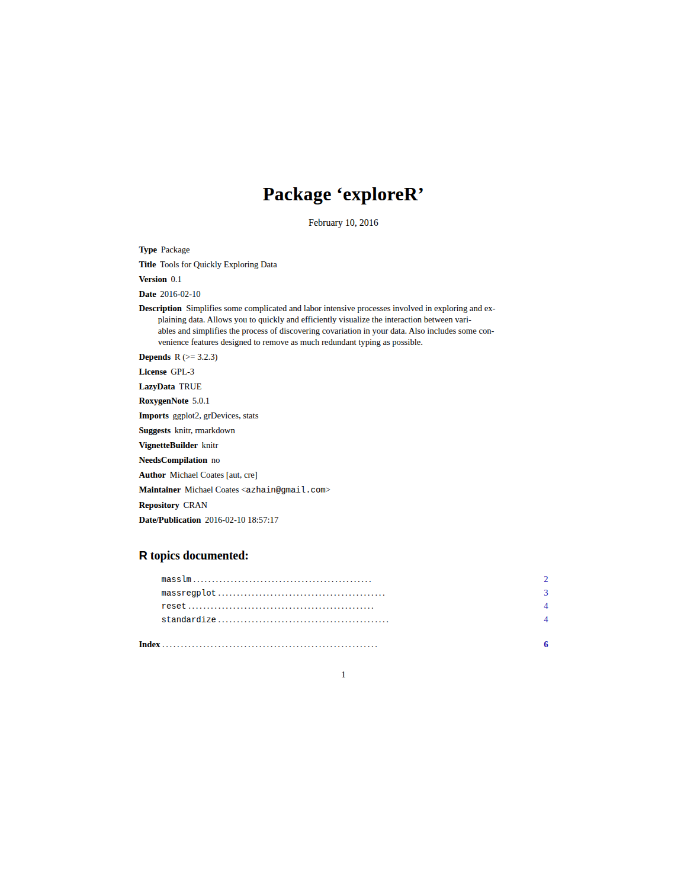Package ‘exploreR’
February 10, 2016
Type
Package
Title
Tools for Quickly Exploring Data
Version
0.1
Date
2016-02-10
Description Simplifies some complicated and labor intensive processes involved in exploring and ex-
plaining data. Allows you to quickly and efficiently visualize the interaction between vari-
ables and simplifies the process of discovering covariation in your data. Also includes some con-
venience features designed to remove as much redundant typing as possible.
Depends
R (>= 3.2.3)
License
GPL-3
LazyData
TRUE
RoxygenNote
5.0.1
Imports
ggplot2, grDevices, stats
Suggests
knitr, rmarkdown
VignetteBuilder
knitr
NeedsCompilation
no
Author
Michael Coates [aut, cre]
Maintainer
Michael Coates <azhain@gmail.com>
Repository
CRAN
Date/Publication
2016-02-10 18:57:17
R topics documented:
masslm................................................ 2
massregplot............................................. 3
reset.................................................. 4
standardize.............................................. 4
Index .......................................................... 6
1